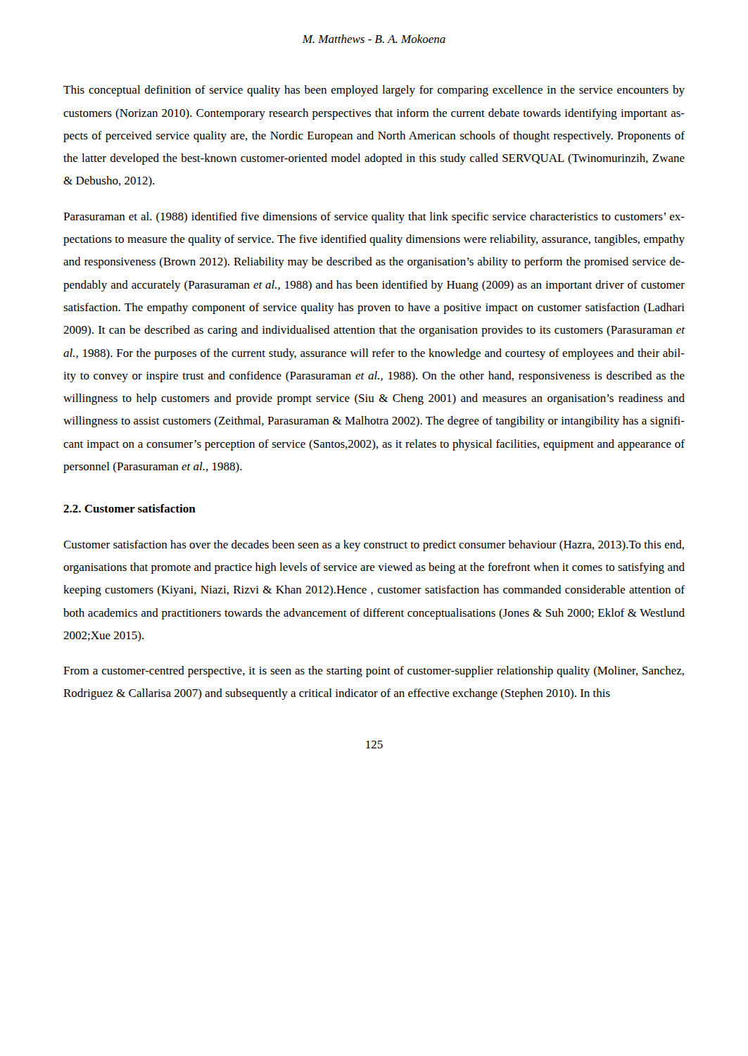M. Matthews - B. A. Mokoena
This conceptual definition of service quality has been employed largely for comparing excellence in the service encounters by customers (Norizan 2010). Contemporary research perspectives that inform the current debate towards identifying important aspects of perceived service quality are, the Nordic European and North American schools of thought respectively. Proponents of the latter developed the best-known customer-oriented model adopted in this study called SERVQUAL (Twinomurinzih, Zwane & Debusho, 2012).
Parasuraman et al. (1988) identified five dimensions of service quality that link specific service characteristics to customers’ expectations to measure the quality of service. The five identified quality dimensions were reliability, assurance, tangibles, empathy and responsiveness (Brown 2012). Reliability may be described as the organisation’s ability to perform the promised service dependably and accurately (Parasuraman et al., 1988) and has been identified by Huang (2009) as an important driver of customer satisfaction. The empathy component of service quality has proven to have a positive impact on customer satisfaction (Ladhari 2009). It can be described as caring and individualised attention that the organisation provides to its customers (Parasuraman et al., 1988). For the purposes of the current study, assurance will refer to the knowledge and courtesy of employees and their ability to convey or inspire trust and confidence (Parasuraman et al., 1988). On the other hand, responsiveness is described as the willingness to help customers and provide prompt service (Siu & Cheng 2001) and measures an organisation’s readiness and willingness to assist customers (Zeithmal, Parasuraman & Malhotra 2002). The degree of tangibility or intangibility has a significant impact on a consumer’s perception of service (Santos,2002), as it relates to physical facilities, equipment and appearance of personnel (Parasuraman et al., 1988).
2.2. Customer satisfaction
Customer satisfaction has over the decades been seen as a key construct to predict consumer behaviour (Hazra, 2013).To this end, organisations that promote and practice high levels of service are viewed as being at the forefront when it comes to satisfying and keeping customers (Kiyani, Niazi, Rizvi & Khan 2012).Hence , customer satisfaction has commanded considerable attention of both academics and practitioners towards the advancement of different conceptualisations (Jones & Suh 2000; Eklof & Westlund 2002;Xue 2015).
From a customer-centred perspective, it is seen as the starting point of customer-supplier relationship quality (Moliner, Sanchez, Rodriguez & Callarisa 2007) and subsequently a critical indicator of an effective exchange (Stephen 2010). In this
125